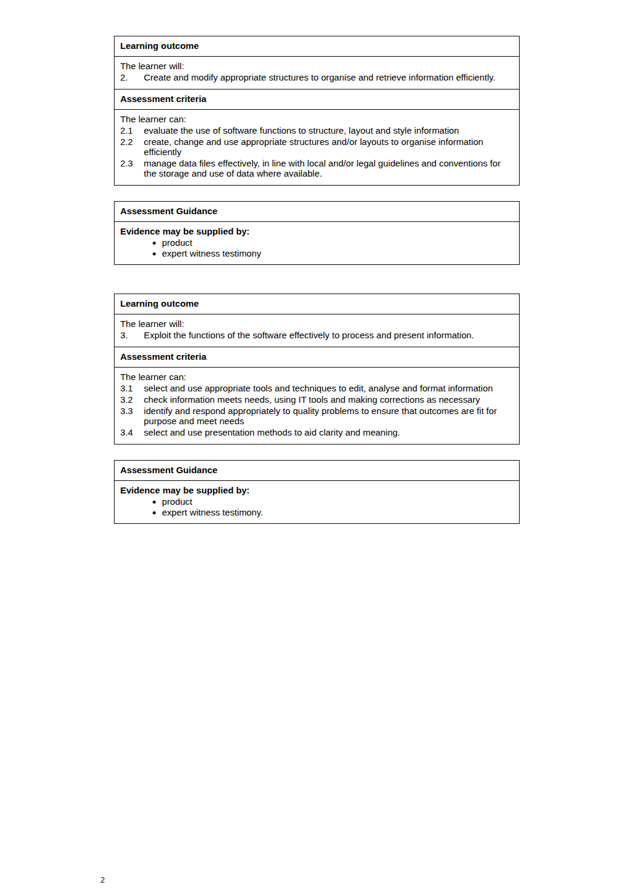| Learning outcome |
| The learner will: 2. Create and modify appropriate structures to organise and retrieve information efficiently. |
| Assessment criteria |
| The learner can: 2.1 evaluate the use of software functions to structure, layout and style information 2.2 create, change and use appropriate structures and/or layouts to organise information efficiently 2.3 manage data files effectively, in line with local and/or legal guidelines and conventions for the storage and use of data where available. |
| Assessment Guidance |
| Evidence may be supplied by: product expert witness testimony |
| Learning outcome |
| The learner will: 3. Exploit the functions of the software effectively to process and present information. |
| Assessment criteria |
| The learner can: 3.1 select and use appropriate tools and techniques to edit, analyse and format information 3.2 check information meets needs, using IT tools and making corrections as necessary 3.3 identify and respond appropriately to quality problems to ensure that outcomes are fit for purpose and meet needs 3.4 select and use presentation methods to aid clarity and meaning. |
| Assessment Guidance |
| Evidence may be supplied by: product expert witness testimony. |
2